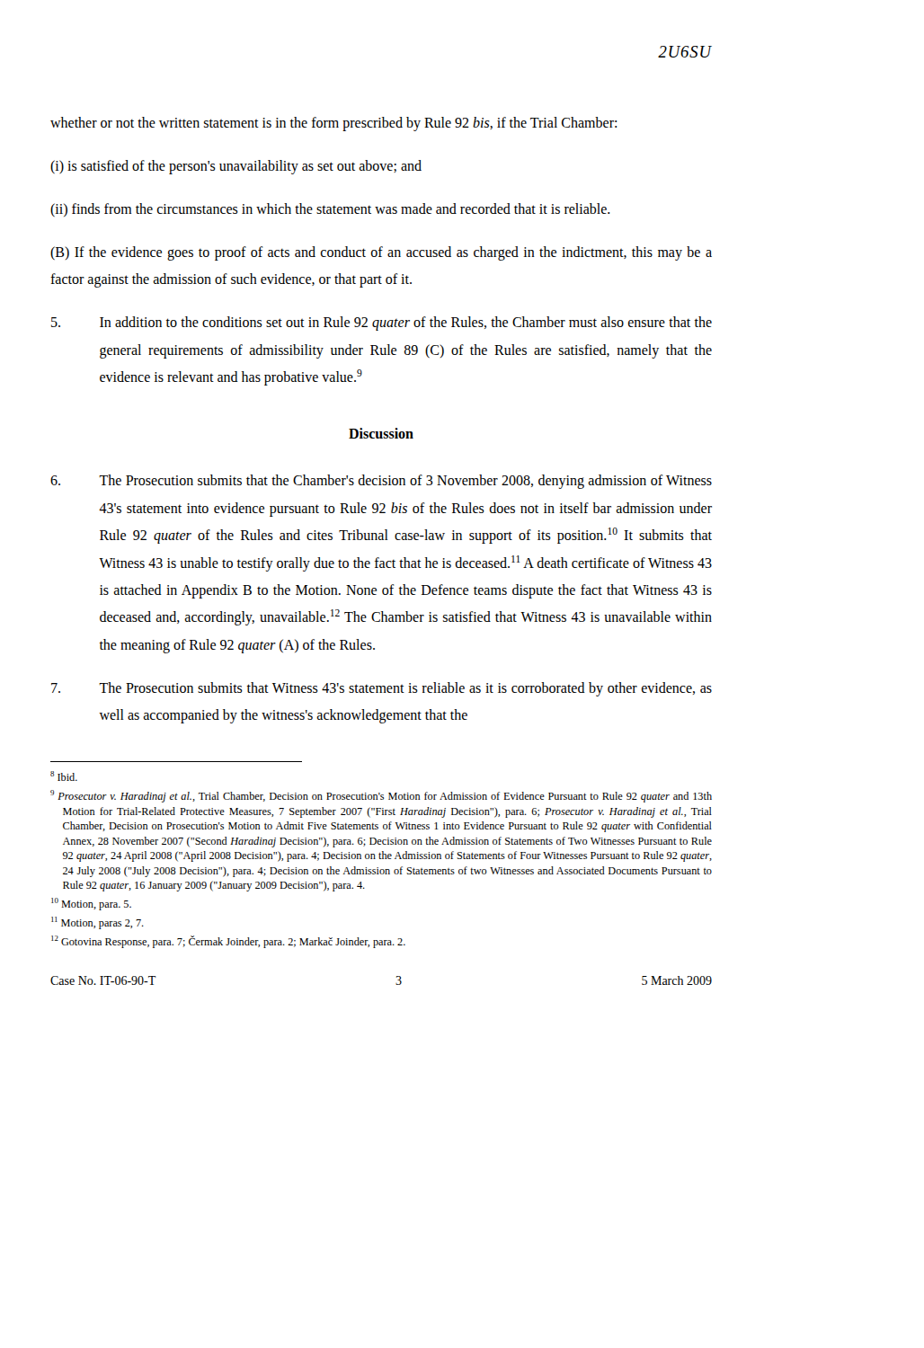2U6SU
whether or not the written statement is in the form prescribed by Rule 92 bis, if the Trial Chamber:
(i) is satisfied of the person's unavailability as set out above; and
(ii) finds from the circumstances in which the statement was made and recorded that it is reliable.
(B) If the evidence goes to proof of acts and conduct of an accused as charged in the indictment, this may be a factor against the admission of such evidence, or that part of it.
5.
In addition to the conditions set out in Rule 92 quater of the Rules, the Chamber must also ensure that the general requirements of admissibility under Rule 89 (C) of the Rules are satisfied, namely that the evidence is relevant and has probative value.9
Discussion
6.
The Prosecution submits that the Chamber's decision of 3 November 2008, denying admission of Witness 43's statement into evidence pursuant to Rule 92 bis of the Rules does not in itself bar admission under Rule 92 quater of the Rules and cites Tribunal case-law in support of its position.10 It submits that Witness 43 is unable to testify orally due to the fact that he is deceased.11 A death certificate of Witness 43 is attached in Appendix B to the Motion. None of the Defence teams dispute the fact that Witness 43 is deceased and, accordingly, unavailable.12 The Chamber is satisfied that Witness 43 is unavailable within the meaning of Rule 92 quater (A) of the Rules.
7.
The Prosecution submits that Witness 43's statement is reliable as it is corroborated by other evidence, as well as accompanied by the witness's acknowledgement that the
8 Ibid.
9 Prosecutor v. Haradinaj et al., Trial Chamber, Decision on Prosecution's Motion for Admission of Evidence Pursuant to Rule 92 quater and 13th Motion for Trial-Related Protective Measures, 7 September 2007 ("First Haradinaj Decision"), para. 6; Prosecutor v. Haradinaj et al., Trial Chamber, Decision on Prosecution's Motion to Admit Five Statements of Witness 1 into Evidence Pursuant to Rule 92 quater with Confidential Annex, 28 November 2007 ("Second Haradinaj Decision"), para. 6; Decision on the Admission of Statements of Two Witnesses Pursuant to Rule 92 quater, 24 April 2008 ("April 2008 Decision"), para. 4; Decision on the Admission of Statements of Four Witnesses Pursuant to Rule 92 quater, 24 July 2008 ("July 2008 Decision"), para. 4; Decision on the Admission of Statements of two Witnesses and Associated Documents Pursuant to Rule 92 quater, 16 January 2009 ("January 2009 Decision"), para. 4.
10 Motion, para. 5.
11 Motion, paras 2, 7.
12 Gotovina Response, para. 7; Čermak Joinder, para. 2; Markač Joinder, para. 2.
Case No. IT-06-90-T 3 5 March 2009